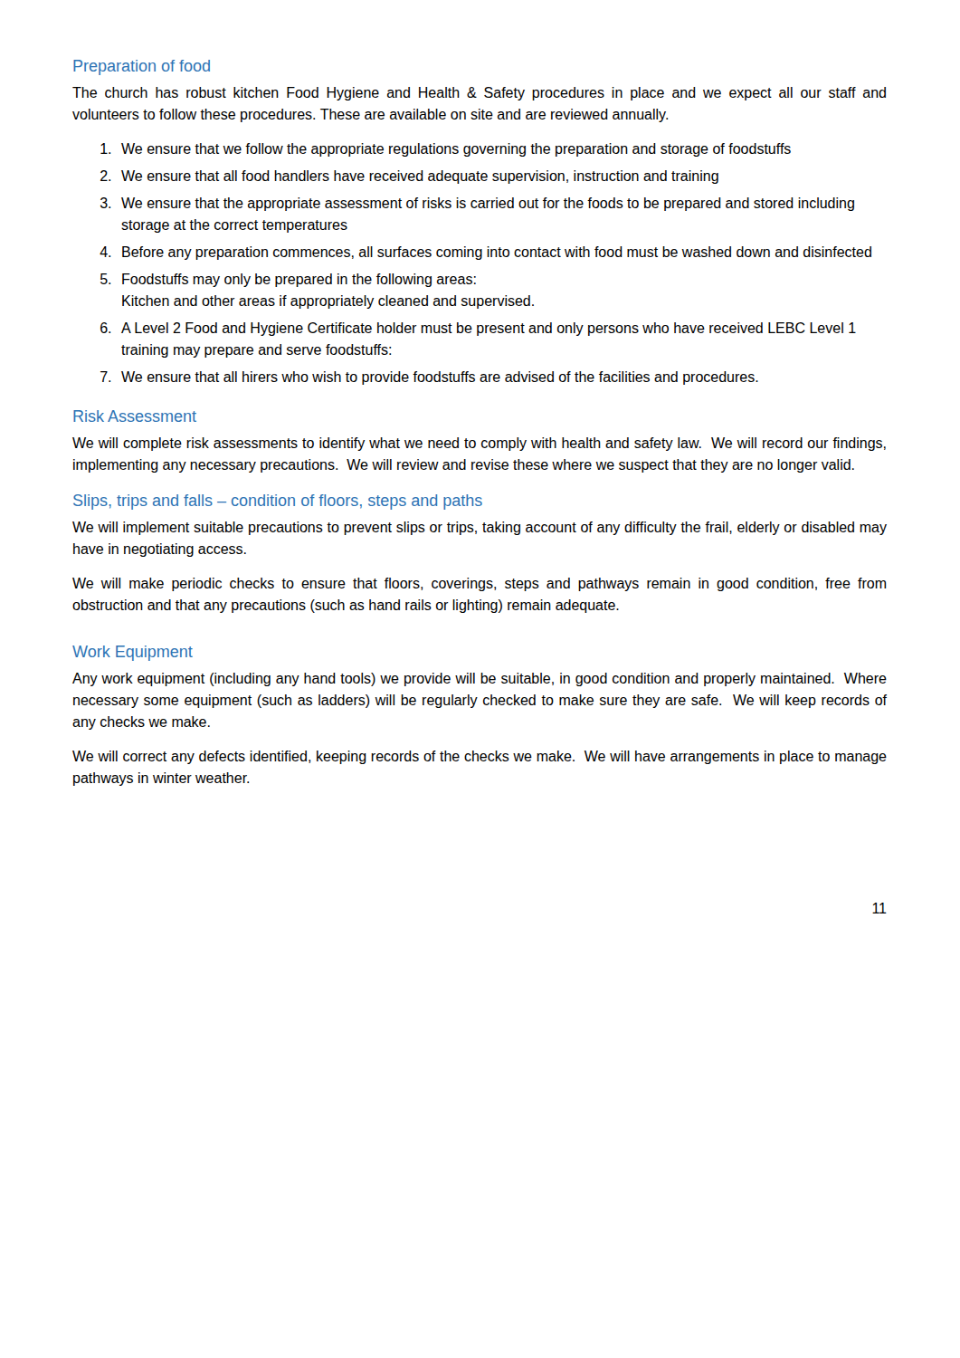Preparation of food
The church has robust kitchen Food Hygiene and Health & Safety procedures in place and we expect all our staff and volunteers to follow these procedures. These are available on site and are reviewed annually.
We ensure that we follow the appropriate regulations governing the preparation and storage of foodstuffs
We ensure that all food handlers have received adequate supervision, instruction and training
We ensure that the appropriate assessment of risks is carried out for the foods to be prepared and stored including storage at the correct temperatures
Before any preparation commences, all surfaces coming into contact with food must be washed down and disinfected
Foodstuffs may only be prepared in the following areas:
Kitchen and other areas if appropriately cleaned and supervised.
A Level 2 Food and Hygiene Certificate holder must be present and only persons who have received LEBC Level 1 training may prepare and serve foodstuffs:
We ensure that all hirers who wish to provide foodstuffs are advised of the facilities and procedures.
Risk Assessment
We will complete risk assessments to identify what we need to comply with health and safety law. We will record our findings, implementing any necessary precautions. We will review and revise these where we suspect that they are no longer valid.
Slips, trips and falls – condition of floors, steps and paths
We will implement suitable precautions to prevent slips or trips, taking account of any difficulty the frail, elderly or disabled may have in negotiating access.
We will make periodic checks to ensure that floors, coverings, steps and pathways remain in good condition, free from obstruction and that any precautions (such as hand rails or lighting) remain adequate.
Work Equipment
Any work equipment (including any hand tools) we provide will be suitable, in good condition and properly maintained. Where necessary some equipment (such as ladders) will be regularly checked to make sure they are safe. We will keep records of any checks we make.
We will correct any defects identified, keeping records of the checks we make. We will have arrangements in place to manage pathways in winter weather.
11